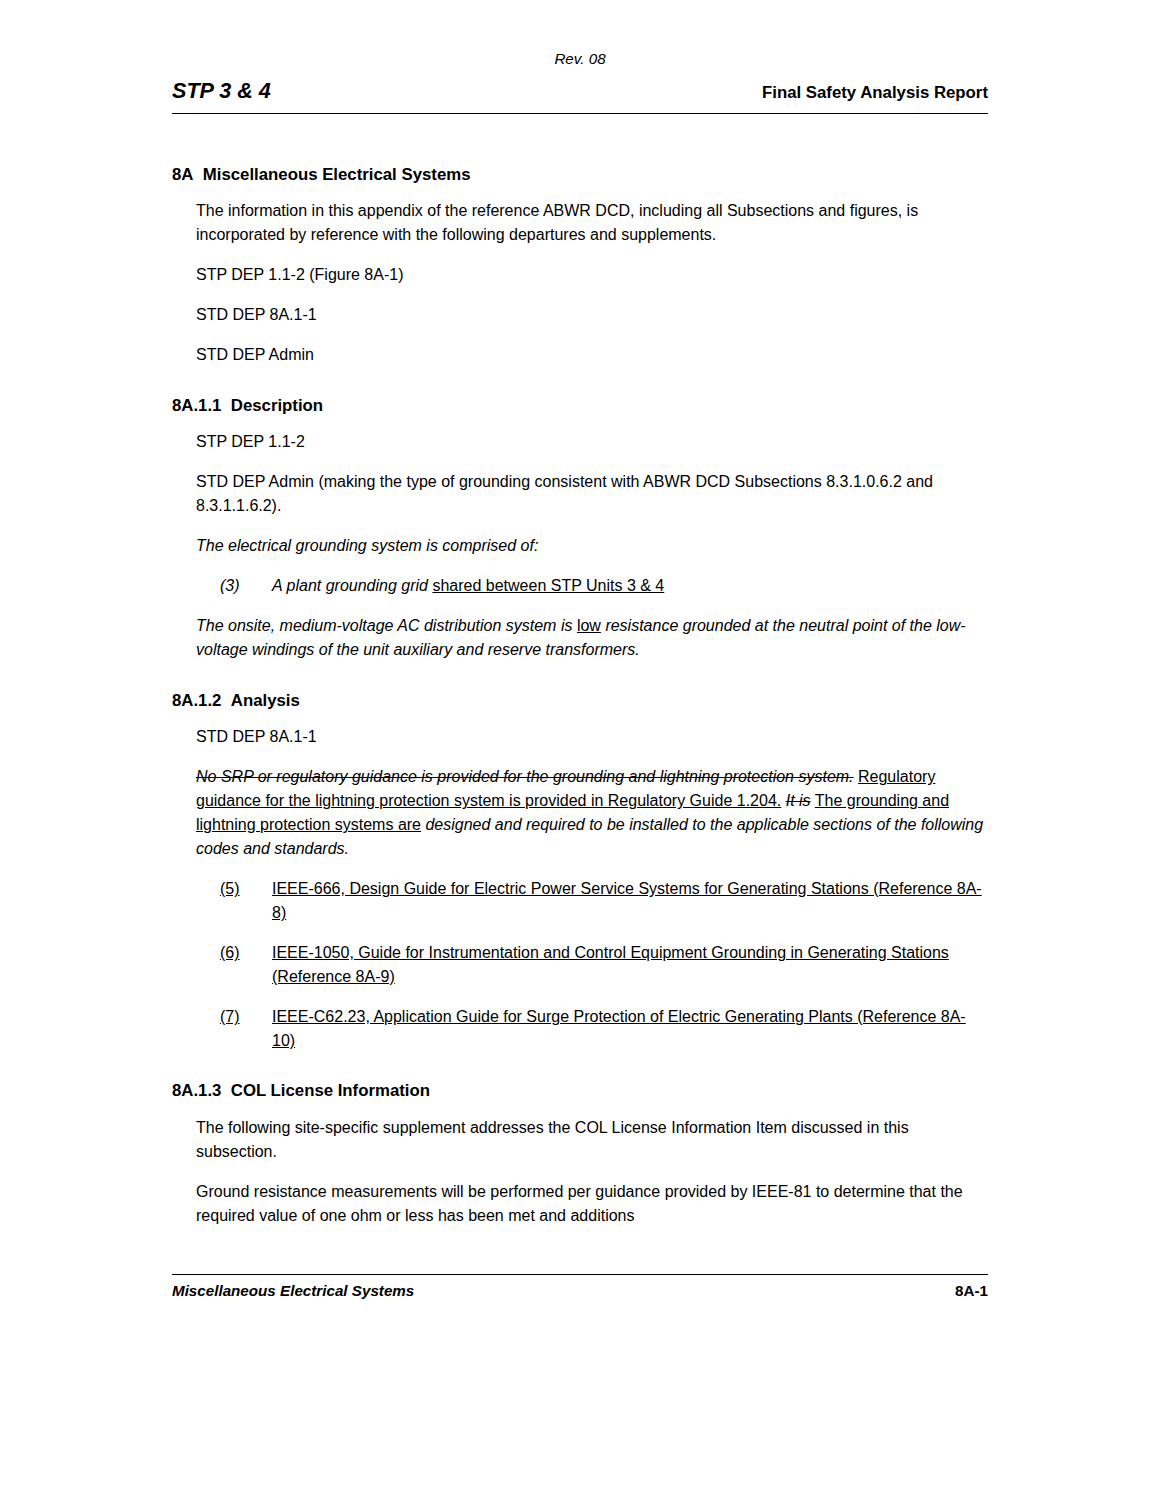Rev. 08
STP 3 & 4 Final Safety Analysis Report
8A Miscellaneous Electrical Systems
The information in this appendix of the reference ABWR DCD, including all Subsections and figures, is incorporated by reference with the following departures and supplements.
STP DEP 1.1-2 (Figure 8A-1)
STD DEP 8A.1-1
STD DEP Admin
8A.1.1 Description
STP DEP 1.1-2
STD DEP Admin (making the type of grounding consistent with ABWR DCD Subsections 8.3.1.0.6.2 and 8.3.1.1.6.2).
The electrical grounding system is comprised of:
(3) A plant grounding grid shared between STP Units 3 & 4
The onsite, medium-voltage AC distribution system is low resistance grounded at the neutral point of the low-voltage windings of the unit auxiliary and reserve transformers.
8A.1.2 Analysis
STD DEP 8A.1-1
No SRP or regulatory guidance is provided for the grounding and lightning protection system. Regulatory guidance for the lightning protection system is provided in Regulatory Guide 1.204. It is The grounding and lightning protection systems are designed and required to be installed to the applicable sections of the following codes and standards.
(5) IEEE-666, Design Guide for Electric Power Service Systems for Generating Stations (Reference 8A-8)
(6) IEEE-1050, Guide for Instrumentation and Control Equipment Grounding in Generating Stations (Reference 8A-9)
(7) IEEE-C62.23, Application Guide for Surge Protection of Electric Generating Plants (Reference 8A-10)
8A.1.3 COL License Information
The following site-specific supplement addresses the COL License Information Item discussed in this subsection.
Ground resistance measurements will be performed per guidance provided by IEEE-81 to determine that the required value of one ohm or less has been met and additions
Miscellaneous Electrical Systems 8A-1